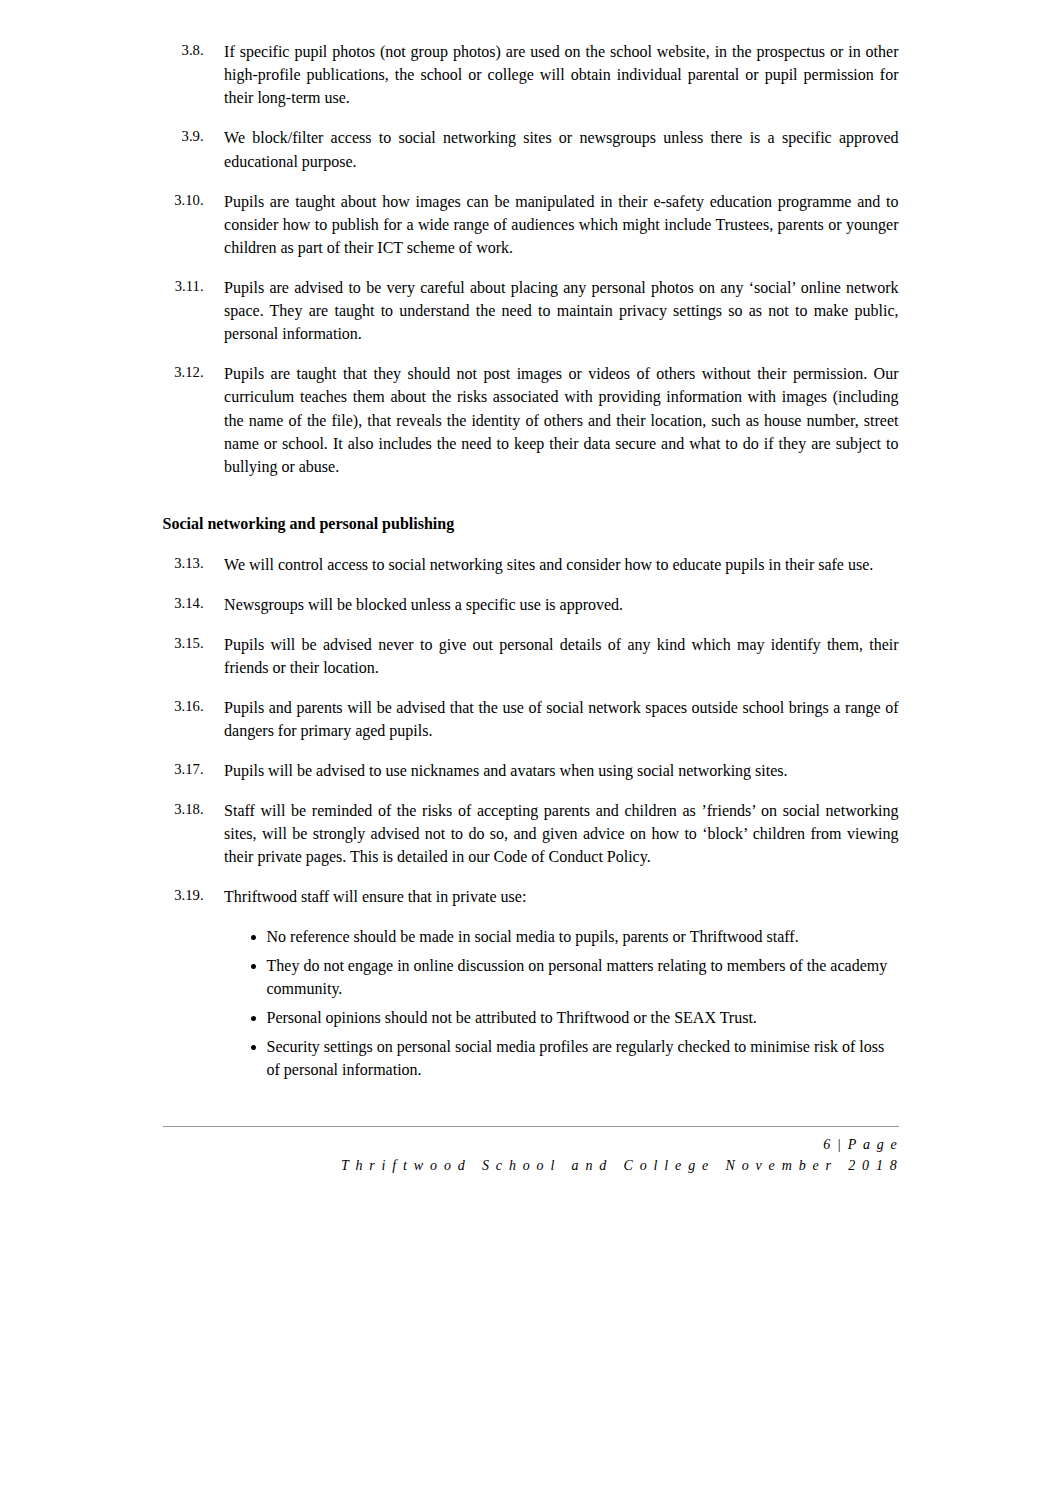3.8. If specific pupil photos (not group photos) are used on the school website, in the prospectus or in other high-profile publications, the school or college will obtain individual parental or pupil permission for their long-term use.
3.9. We block/filter access to social networking sites or newsgroups unless there is a specific approved educational purpose.
3.10. Pupils are taught about how images can be manipulated in their e-safety education programme and to consider how to publish for a wide range of audiences which might include Trustees, parents or younger children as part of their ICT scheme of work.
3.11. Pupils are advised to be very careful about placing any personal photos on any ‘social’ online network space. They are taught to understand the need to maintain privacy settings so as not to make public, personal information.
3.12. Pupils are taught that they should not post images or videos of others without their permission. Our curriculum teaches them about the risks associated with providing information with images (including the name of the file), that reveals the identity of others and their location, such as house number, street name or school. It also includes the need to keep their data secure and what to do if they are subject to bullying or abuse.
Social networking and personal publishing
3.13. We will control access to social networking sites and consider how to educate pupils in their safe use.
3.14. Newsgroups will be blocked unless a specific use is approved.
3.15. Pupils will be advised never to give out personal details of any kind which may identify them, their friends or their location.
3.16. Pupils and parents will be advised that the use of social network spaces outside school brings a range of dangers for primary aged pupils.
3.17. Pupils will be advised to use nicknames and avatars when using social networking sites.
3.18. Staff will be reminded of the risks of accepting parents and children as ’friends’ on social networking sites, will be strongly advised not to do so, and given advice on how to ‘block’ children from viewing their private pages. This is detailed in our Code of Conduct Policy.
3.19. Thriftwood staff will ensure that in private use:
No reference should be made in social media to pupils, parents or Thriftwood staff.
They do not engage in online discussion on personal matters relating to members of the academy community.
Personal opinions should not be attributed to Thriftwood or the SEAX Trust.
Security settings on personal social media profiles are regularly checked to minimise risk of loss of personal information.
6 | P a g e T h r i f t w o o d S c h o o l a n d C o l l e g e N o v e m b e r 2 0 1 8